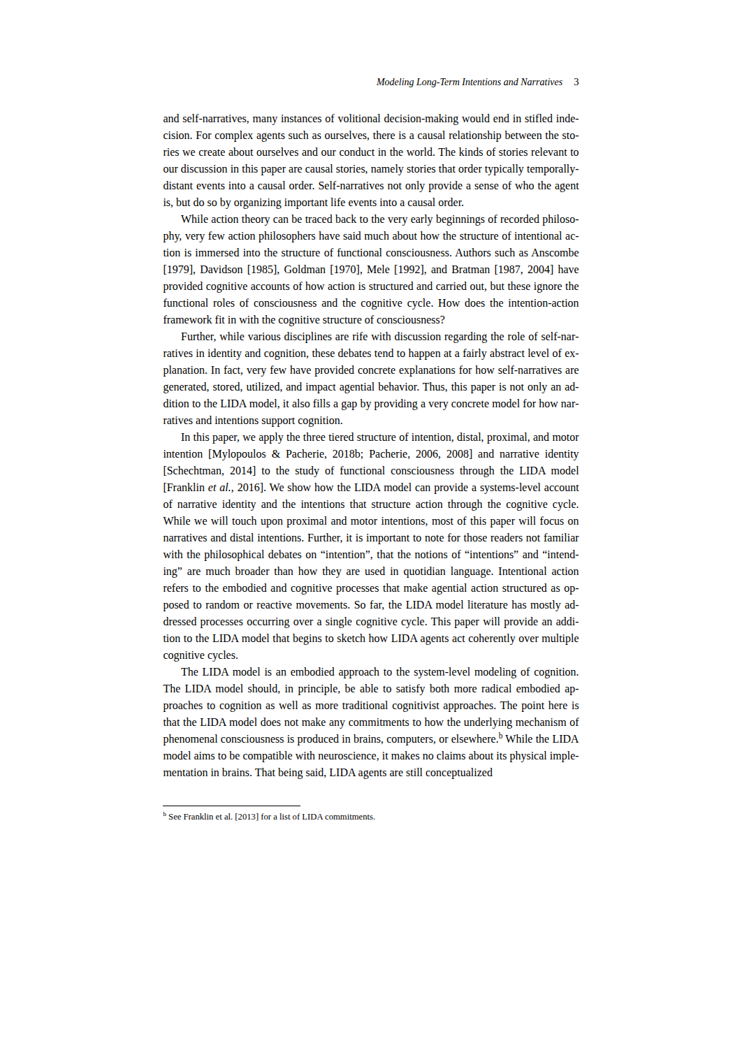Modeling Long-Term Intentions and Narratives3
and self-narratives, many instances of volitional decision-making would end in stifled indecision. For complex agents such as ourselves, there is a causal relationship between the stories we create about ourselves and our conduct in the world. The kinds of stories relevant to our discussion in this paper are causal stories, namely stories that order typically temporally-distant events into a causal order. Self-narratives not only provide a sense of who the agent is, but do so by organizing important life events into a causal order.
While action theory can be traced back to the very early beginnings of recorded philosophy, very few action philosophers have said much about how the structure of intentional action is immersed into the structure of functional consciousness. Authors such as Anscombe [1979], Davidson [1985], Goldman [1970], Mele [1992], and Bratman [1987, 2004] have provided cognitive accounts of how action is structured and carried out, but these ignore the functional roles of consciousness and the cognitive cycle. How does the intention-action framework fit in with the cognitive structure of consciousness?
Further, while various disciplines are rife with discussion regarding the role of self-narratives in identity and cognition, these debates tend to happen at a fairly abstract level of explanation. In fact, very few have provided concrete explanations for how self-narratives are generated, stored, utilized, and impact agential behavior. Thus, this paper is not only an addition to the LIDA model, it also fills a gap by providing a very concrete model for how narratives and intentions support cognition.
In this paper, we apply the three tiered structure of intention, distal, proximal, and motor intention [Mylopoulos & Pacherie, 2018b; Pacherie, 2006, 2008] and narrative identity [Schechtman, 2014] to the study of functional consciousness through the LIDA model [Franklin et al., 2016]. We show how the LIDA model can provide a systems-level account of narrative identity and the intentions that structure action through the cognitive cycle. While we will touch upon proximal and motor intentions, most of this paper will focus on narratives and distal intentions. Further, it is important to note for those readers not familiar with the philosophical debates on “intention”, that the notions of “intentions” and “intending” are much broader than how they are used in quotidian language. Intentional action refers to the embodied and cognitive processes that make agential action structured as opposed to random or reactive movements. So far, the LIDA model literature has mostly addressed processes occurring over a single cognitive cycle. This paper will provide an addition to the LIDA model that begins to sketch how LIDA agents act coherently over multiple cognitive cycles.
The LIDA model is an embodied approach to the system-level modeling of cognition. The LIDA model should, in principle, be able to satisfy both more radical embodied approaches to cognition as well as more traditional cognitivist approaches. The point here is that the LIDA model does not make any commitments to how the underlying mechanism of phenomenal consciousness is produced in brains, computers, or elsewhere.b While the LIDA model aims to be compatible with neuroscience, it makes no claims about its physical implementation in brains. That being said, LIDA agents are still conceptualized
b See Franklin et al. [2013] for a list of LIDA commitments.